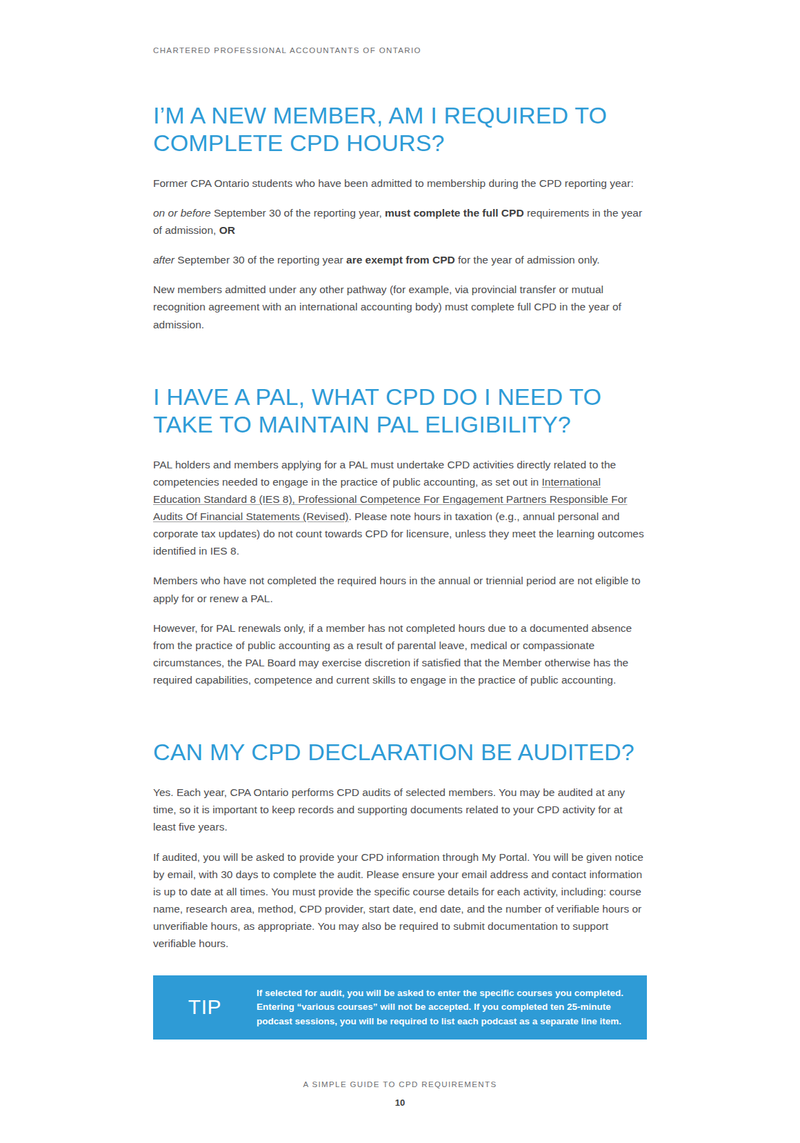Chartered Professional Accountants of Ontario
I’m a new member, am I required to complete CPD hours?
Former CPA Ontario students who have been admitted to membership during the CPD reporting year:
on or before September 30 of the reporting year, must complete the full CPD requirements in the year of admission, OR
after September 30 of the reporting year are exempt from CPD for the year of admission only.
New members admitted under any other pathway (for example, via provincial transfer or mutual recognition agreement with an international accounting body) must complete full CPD in the year of admission.
I have a PAL, what CPD do I need to take to maintain PAL eligibility?
PAL holders and members applying for a PAL must undertake CPD activities directly related to the competencies needed to engage in the practice of public accounting, as set out in International Education Standard 8 (IES 8), Professional Competence For Engagement Partners Responsible For Audits Of Financial Statements (Revised). Please note hours in taxation (e.g., annual personal and corporate tax updates) do not count towards CPD for licensure, unless they meet the learning outcomes identified in IES 8.
Members who have not completed the required hours in the annual or triennial period are not eligible to apply for or renew a PAL.
However, for PAL renewals only, if a member has not completed hours due to a documented absence from the practice of public accounting as a result of parental leave, medical or compassionate circumstances, the PAL Board may exercise discretion if satisfied that the Member otherwise has the required capabilities, competence and current skills to engage in the practice of public accounting.
Can my CPD declaration be audited?
Yes. Each year, CPA Ontario performs CPD audits of selected members. You may be audited at any time, so it is important to keep records and supporting documents related to your CPD activity for at least five years.
If audited, you will be asked to provide your CPD information through My Portal. You will be given notice by email, with 30 days to complete the audit. Please ensure your email address and contact information is up to date at all times. You must provide the specific course details for each activity, including: course name, research area, method, CPD provider, start date, end date, and the number of verifiable hours or unverifiable hours, as appropriate. You may also be required to submit documentation to support verifiable hours.
TIP
If selected for audit, you will be asked to enter the specific courses you completed. Entering “various courses” will not be accepted. If you completed ten 25-minute podcast sessions, you will be required to list each podcast as a separate line item.
A Simple Guide to CPD Requirements
10